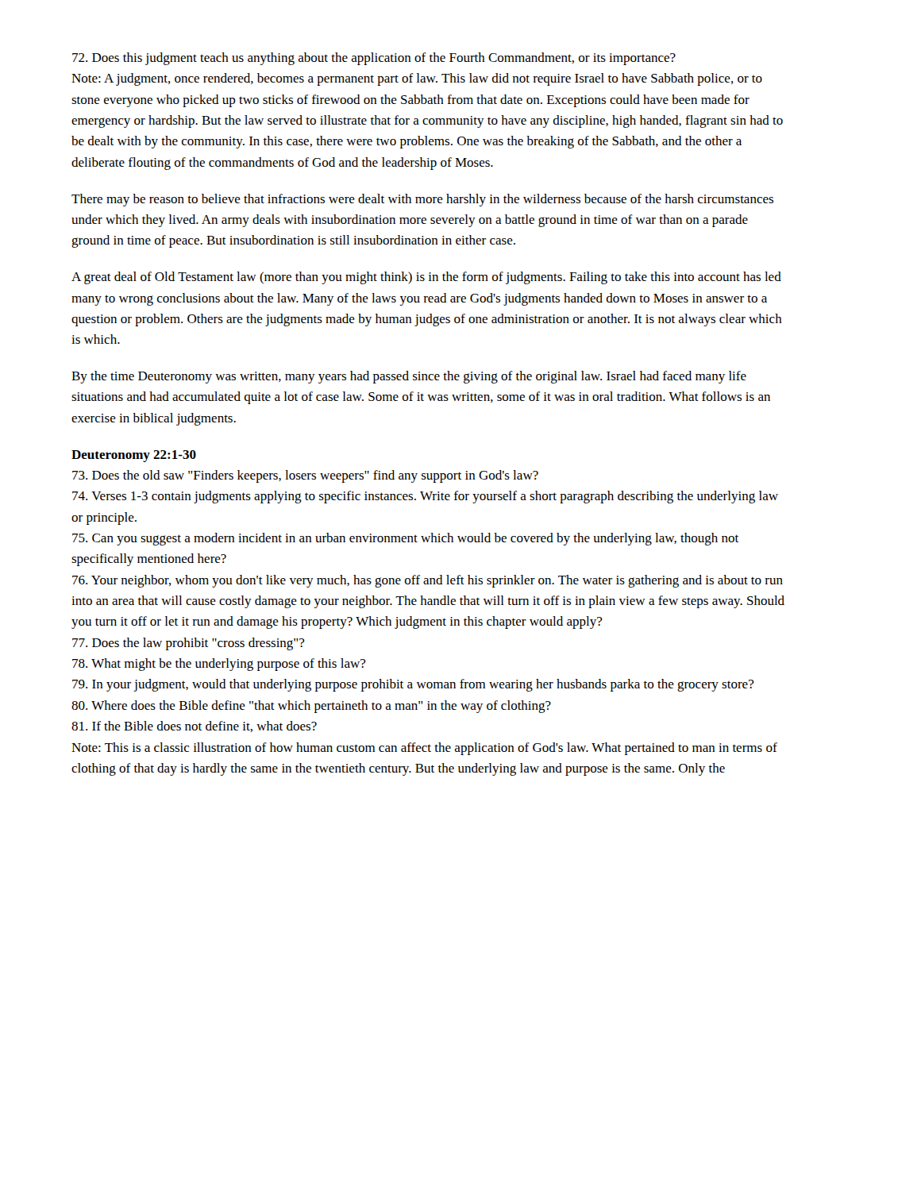72. Does this judgment teach us anything about the application of the Fourth Commandment, or its importance?
Note: A judgment, once rendered, becomes a permanent part of law. This law did not require Israel to have Sabbath police, or to stone everyone who picked up two sticks of firewood on the Sabbath from that date on. Exceptions could have been made for emergency or hardship. But the law served to illustrate that for a community to have any discipline, high handed, flagrant sin had to be dealt with by the community. In this case, there were two problems. One was the breaking of the Sabbath, and the other a deliberate flouting of the commandments of God and the leadership of Moses.
There may be reason to believe that infractions were dealt with more harshly in the wilderness because of the harsh circumstances under which they lived. An army deals with insubordination more severely on a battle ground in time of war than on a parade ground in time of peace. But insubordination is still insubordination in either case.
A great deal of Old Testament law (more than you might think) is in the form of judgments. Failing to take this into account has led many to wrong conclusions about the law. Many of the laws you read are God's judgments handed down to Moses in answer to a question or problem. Others are the judgments made by human judges of one administration or another. It is not always clear which is which.
By the time Deuteronomy was written, many years had passed since the giving of the original law. Israel had faced many life situations and had accumulated quite a lot of case law. Some of it was written, some of it was in oral tradition. What follows is an exercise in biblical judgments.
Deuteronomy 22:1-30
73. Does the old saw "Finders keepers, losers weepers" find any support in God's law?
74. Verses 1-3 contain judgments applying to specific instances. Write for yourself a short paragraph describing the underlying law or principle.
75. Can you suggest a modern incident in an urban environment which would be covered by the underlying law, though not specifically mentioned here?
76. Your neighbor, whom you don't like very much, has gone off and left his sprinkler on. The water is gathering and is about to run into an area that will cause costly damage to your neighbor. The handle that will turn it off is in plain view a few steps away. Should you turn it off or let it run and damage his property? Which judgment in this chapter would apply?
77. Does the law prohibit "cross dressing"?
78. What might be the underlying purpose of this law?
79. In your judgment, would that underlying purpose prohibit a woman from wearing her husbands parka to the grocery store?
80. Where does the Bible define "that which pertaineth to a man" in the way of clothing?
81. If the Bible does not define it, what does?
Note: This is a classic illustration of how human custom can affect the application of God's law. What pertained to man in terms of clothing of that day is hardly the same in the twentieth century. But the underlying law and purpose is the same. Only the